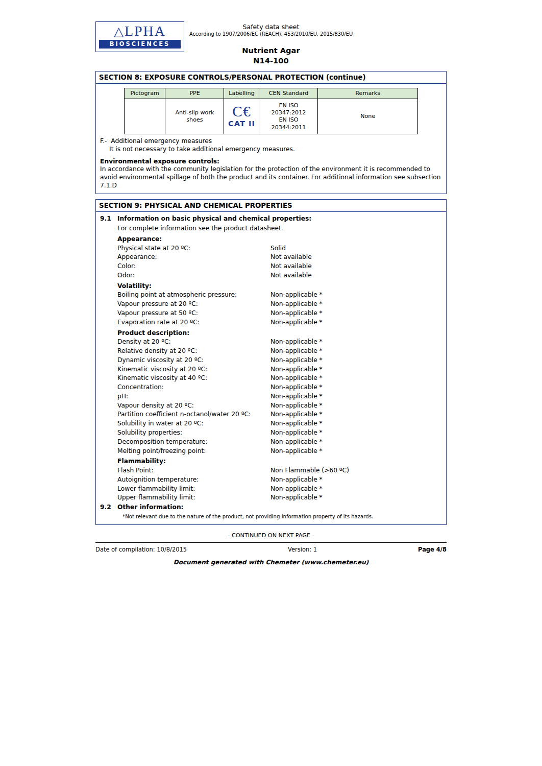△LPHA
BIOSCIENCES
Safety data sheet
According to 1907/2006/EC (REACH), 453/2010/EU, 2015/830/EU
Nutrient Agar
N14-100
SECTION 8: EXPOSURE CONTROLS/PERSONAL PROTECTION (continue)
| Pictogram | PPE | Labelling | CEN Standard | Remarks |
| --- | --- | --- | --- | --- |
| | Anti-slip work shoes | C€ CAT II | EN ISO 20347:2012 EN ISO 20344:2011 | None |
F.- Additional emergency measures
It is not necessary to take additional emergency measures.
Environmental exposure controls:
In accordance with the community legislation for the protection of the environment it is recommended to avoid environmental spillage of both the product and its container. For additional information see subsection 7.1.D
SECTION 9: PHYSICAL AND CHEMICAL PROPERTIES
9.1
Information on basic physical and chemical properties:
For complete information see the product datasheet.
Appearance:
Physical state at 20 ºC:
Solid
Appearance:
Not available
Color:
Not available
Odor:
Not available
Volatility:
Boiling point at atmospheric pressure:
Non-applicable *
Vapour pressure at 20 ºC:
Non-applicable *
Vapour pressure at 50 ºC:
Non-applicable *
Evaporation rate at 20 ºC:
Non-applicable *
Product description:
Density at 20 ºC:
Non-applicable *
Relative density at 20 ºC:
Non-applicable *
Dynamic viscosity at 20 ºC:
Non-applicable *
Kinematic viscosity at 20 ºC:
Non-applicable *
Kinematic viscosity at 40 ºC:
Non-applicable *
Concentration:
Non-applicable *
pH:
Non-applicable *
Vapour density at 20 ºC:
Non-applicable *
Partition coefficient n-octanol/water 20 ºC:
Non-applicable *
Solubility in water at 20 ºC:
Non-applicable *
Solubility properties:
Non-applicable *
Decomposition temperature:
Non-applicable *
Melting point/freezing point:
Non-applicable *
Flammability:
Flash Point:
Non Flammable (>60 ºC)
Autoignition temperature:
Non-applicable *
Lower flammability limit:
Non-applicable *
Upper flammability limit:
Non-applicable *
9.2
Other information:
*Not relevant due to the nature of the product, not providing information property of its hazards.
- CONTINUED ON NEXT PAGE -
Date of compilation: 10/8/2015
Version: 1
Page 4/8
Document generated with Chemeter (www.chemeter.eu)